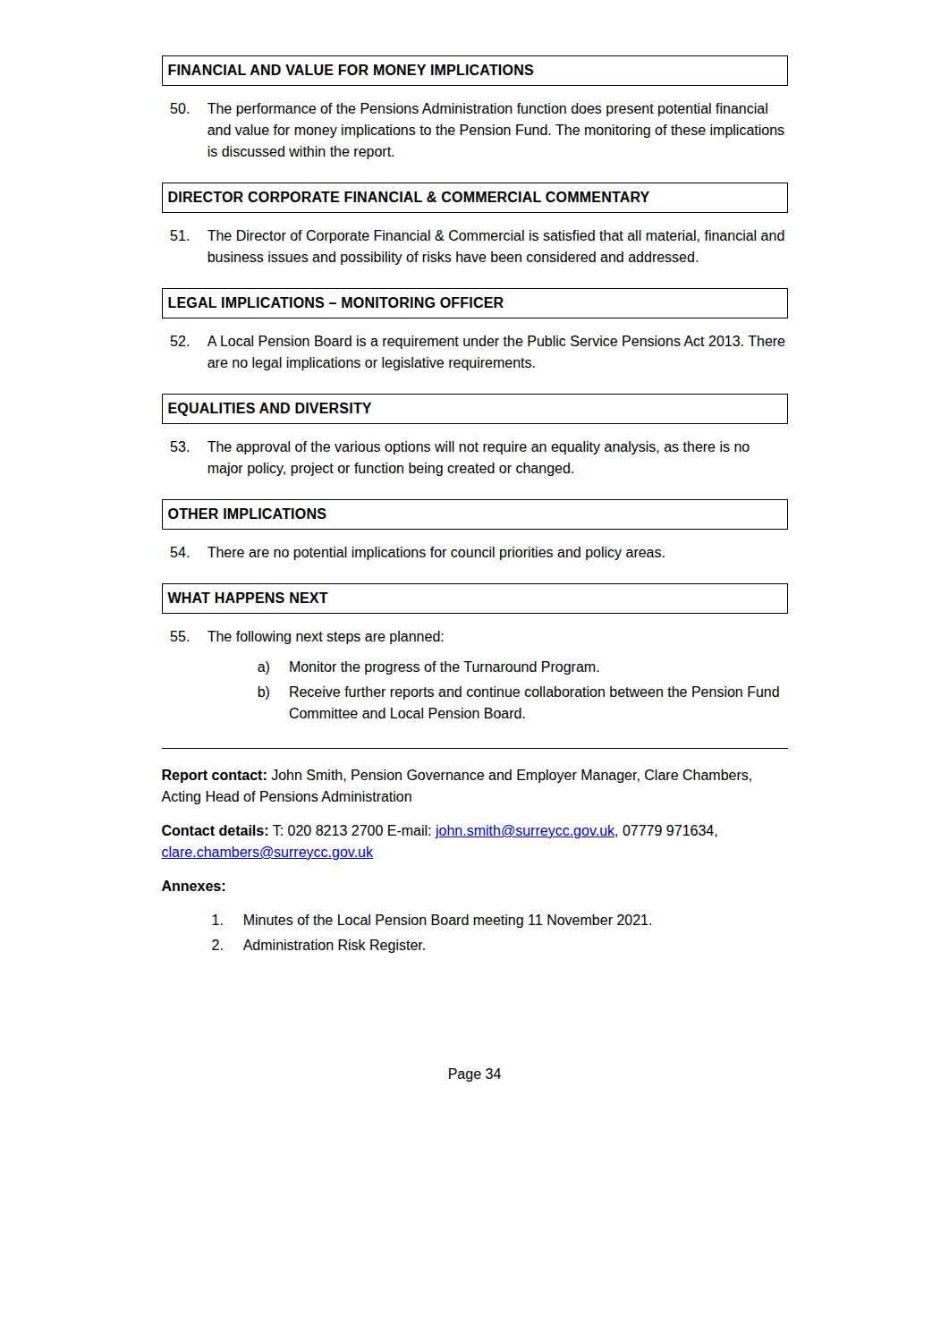Financial and Value for Money Implications
50. The performance of the Pensions Administration function does present potential financial and value for money implications to the Pension Fund. The monitoring of these implications is discussed within the report.
Director Corporate Financial & Commercial Commentary
51. The Director of Corporate Financial & Commercial is satisfied that all material, financial and business issues and possibility of risks have been considered and addressed.
Legal Implications – Monitoring Officer
52. A Local Pension Board is a requirement under the Public Service Pensions Act 2013. There are no legal implications or legislative requirements.
Equalities and Diversity
53. The approval of the various options will not require an equality analysis, as there is no major policy, project or function being created or changed.
Other Implications
54. There are no potential implications for council priorities and policy areas.
What Happens Next
55. The following next steps are planned:
a) Monitor the progress of the Turnaround Program.
b) Receive further reports and continue collaboration between the Pension Fund Committee and Local Pension Board.
Report contact: John Smith, Pension Governance and Employer Manager, Clare Chambers, Acting Head of Pensions Administration
Contact details: T: 020 8213 2700 E-mail: john.smith@surreycc.gov.uk, 07779 971634, clare.chambers@surreycc.gov.uk
Annexes:
1. Minutes of the Local Pension Board meeting 11 November 2021.
2. Administration Risk Register.
Page 34